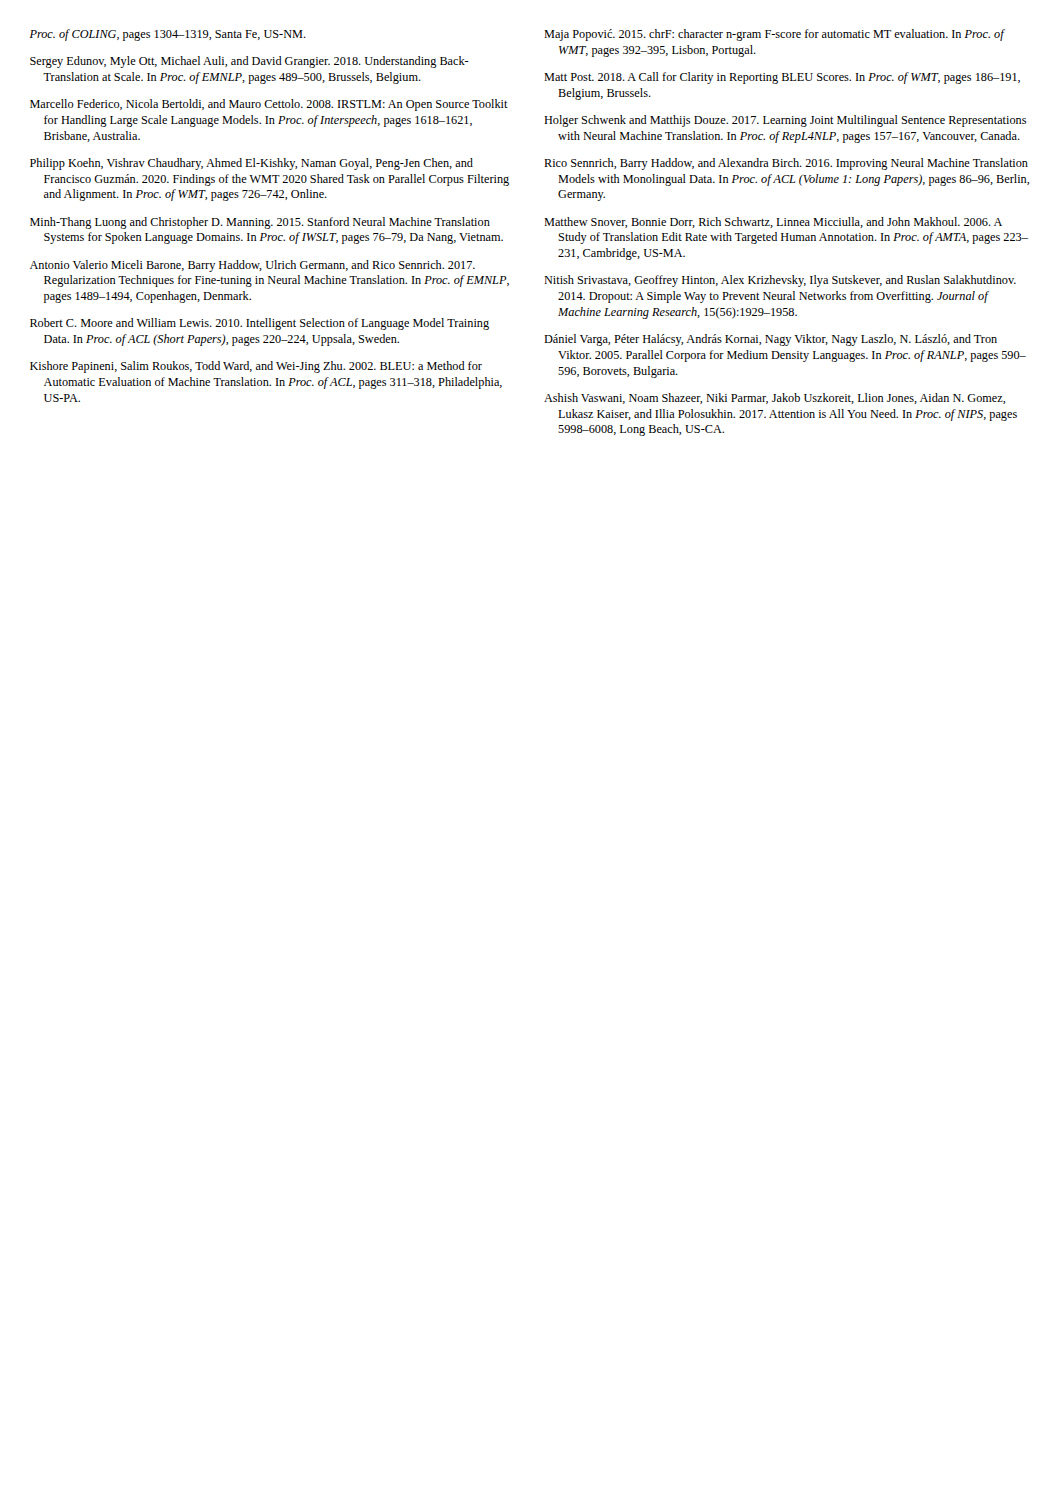Proc. of COLING, pages 1304–1319, Santa Fe, US-NM.
Sergey Edunov, Myle Ott, Michael Auli, and David Grangier. 2018. Understanding Back-Translation at Scale. In Proc. of EMNLP, pages 489–500, Brussels, Belgium.
Marcello Federico, Nicola Bertoldi, and Mauro Cettolo. 2008. IRSTLM: An Open Source Toolkit for Handling Large Scale Language Models. In Proc. of Interspeech, pages 1618–1621, Brisbane, Australia.
Philipp Koehn, Vishrav Chaudhary, Ahmed El-Kishky, Naman Goyal, Peng-Jen Chen, and Francisco Guzmán. 2020. Findings of the WMT 2020 Shared Task on Parallel Corpus Filtering and Alignment. In Proc. of WMT, pages 726–742, Online.
Minh-Thang Luong and Christopher D. Manning. 2015. Stanford Neural Machine Translation Systems for Spoken Language Domains. In Proc. of IWSLT, pages 76–79, Da Nang, Vietnam.
Antonio Valerio Miceli Barone, Barry Haddow, Ulrich Germann, and Rico Sennrich. 2017. Regularization Techniques for Fine-tuning in Neural Machine Translation. In Proc. of EMNLP, pages 1489–1494, Copenhagen, Denmark.
Robert C. Moore and William Lewis. 2010. Intelligent Selection of Language Model Training Data. In Proc. of ACL (Short Papers), pages 220–224, Uppsala, Sweden.
Kishore Papineni, Salim Roukos, Todd Ward, and Wei-Jing Zhu. 2002. BLEU: a Method for Automatic Evaluation of Machine Translation. In Proc. of ACL, pages 311–318, Philadelphia, US-PA.
Maja Popović. 2015. chrF: character n-gram F-score for automatic MT evaluation. In Proc. of WMT, pages 392–395, Lisbon, Portugal.
Matt Post. 2018. A Call for Clarity in Reporting BLEU Scores. In Proc. of WMT, pages 186–191, Belgium, Brussels.
Holger Schwenk and Matthijs Douze. 2017. Learning Joint Multilingual Sentence Representations with Neural Machine Translation. In Proc. of RepL4NLP, pages 157–167, Vancouver, Canada.
Rico Sennrich, Barry Haddow, and Alexandra Birch. 2016. Improving Neural Machine Translation Models with Monolingual Data. In Proc. of ACL (Volume 1: Long Papers), pages 86–96, Berlin, Germany.
Matthew Snover, Bonnie Dorr, Rich Schwartz, Linnea Micciulla, and John Makhoul. 2006. A Study of Translation Edit Rate with Targeted Human Annotation. In Proc. of AMTA, pages 223–231, Cambridge, US-MA.
Nitish Srivastava, Geoffrey Hinton, Alex Krizhevsky, Ilya Sutskever, and Ruslan Salakhutdinov. 2014. Dropout: A Simple Way to Prevent Neural Networks from Overfitting. Journal of Machine Learning Research, 15(56):1929–1958.
Dániel Varga, Péter Halácsy, András Kornai, Nagy Viktor, Nagy Laszlo, N. László, and Tron Viktor. 2005. Parallel Corpora for Medium Density Languages. In Proc. of RANLP, pages 590–596, Borovets, Bulgaria.
Ashish Vaswani, Noam Shazeer, Niki Parmar, Jakob Uszkoreit, Llion Jones, Aidan N. Gomez, Lukasz Kaiser, and Illia Polosukhin. 2017. Attention is All You Need. In Proc. of NIPS, pages 5998–6008, Long Beach, US-CA.